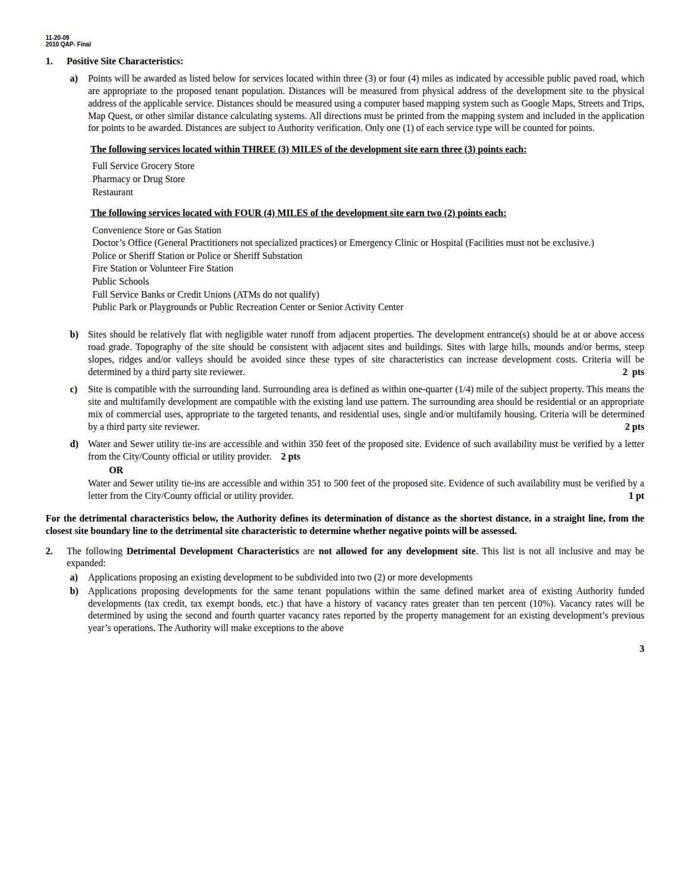11-20-09
2010 QAP- Final
1.
Positive Site Characteristics:
a)
Points will be awarded as listed below for services located within three (3) or four (4) miles as indicated by accessible public paved road, which are appropriate to the proposed tenant population. Distances will be measured from physical address of the development site to the physical address of the applicable service. Distances should be measured using a computer based mapping system such as Google Maps, Streets and Trips, Map Quest, or other similar distance calculating systems. All directions must be printed from the mapping system and included in the application for points to be awarded. Distances are subject to Authority verification. Only one (1) of each service type will be counted for points.
The following services located within THREE (3) MILES of the development site earn three (3) points each:
Full Service Grocery Store
Pharmacy or Drug Store
Restaurant
The following services located with FOUR (4) MILES of the development site earn two (2) points each:
Convenience Store or Gas Station
Doctor’s Office (General Practitioners not specialized practices) or Emergency Clinic or Hospital (Facilities must not be exclusive.)
Police or Sheriff Station or Police or Sheriff Substation
Fire Station or Volunteer Fire Station
Public Schools
Full Service Banks or Credit Unions (ATMs do not qualify)
Public Park or Playgrounds or Public Recreation Center or Senior Activity Center
b)
Sites should be relatively flat with negligible water runoff from adjacent properties. The development entrance(s) should be at or above access road grade. Topography of the site should be consistent with adjacent sites and buildings. Sites with large hills, mounds and/or berms, steep slopes, ridges and/or valleys should be avoided since these types of site characteristics can increase development costs. Criteria will be determined by a third party site reviewer. 2 pts
c)
Site is compatible with the surrounding land. Surrounding area is defined as within one-quarter (1/4) mile of the subject property. This means the site and multifamily development are compatible with the existing land use pattern. The surrounding area should be residential or an appropriate mix of commercial uses, appropriate to the targeted tenants, and residential uses, single and/or multifamily housing. Criteria will be determined by a third party site reviewer. 2 pts
d)
Water and Sewer utility tie-ins are accessible and within 350 feet of the proposed site. Evidence of such availability must be verified by a letter from the City/County official or utility provider. 2 pts
OR
Water and Sewer utility tie-ins are accessible and within 351 to 500 feet of the proposed site. Evidence of such availability must be verified by a letter from the City/County official or utility provider. 1 pt
For the detrimental characteristics below, the Authority defines its determination of distance as the shortest distance, in a straight line, from the closest site boundary line to the detrimental site characteristic to determine whether negative points will be assessed.
2.
The following Detrimental Development Characteristics are not allowed for any development site. This list is not all inclusive and may be expanded:
a)
Applications proposing an existing development to be subdivided into two (2) or more developments
b)
Applications proposing developments for the same tenant populations within the same defined market area of existing Authority funded developments (tax credit, tax exempt bonds, etc.) that have a history of vacancy rates greater than ten percent (10%). Vacancy rates will be determined by using the second and fourth quarter vacancy rates reported by the property management for an existing development’s previous year’s operations. The Authority will make exceptions to the above
3